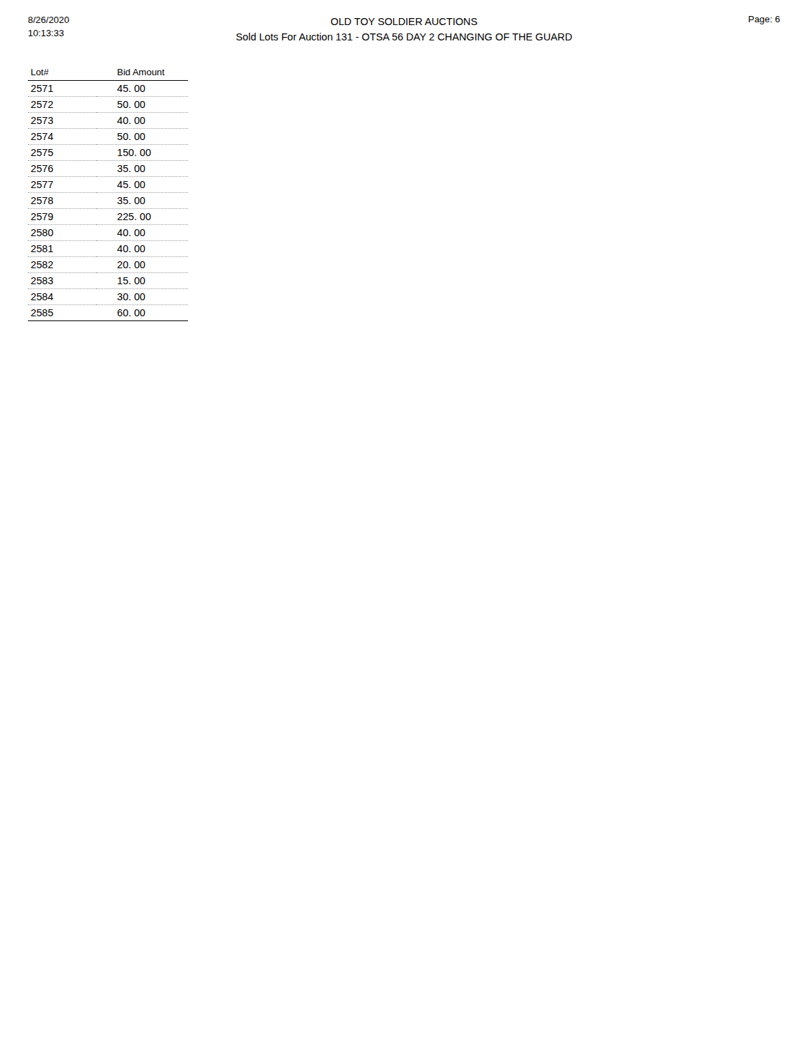8/26/2020
10:13:33
OLD TOY SOLDIER AUCTIONS
Sold Lots For Auction 131 - OTSA 56 DAY 2 CHANGING OF THE GUARD
Page: 6
| Lot# | Bid Amount |
| --- | --- |
| 2571 | 45. 00 |
| 2572 | 50. 00 |
| 2573 | 40. 00 |
| 2574 | 50. 00 |
| 2575 | 150. 00 |
| 2576 | 35. 00 |
| 2577 | 45. 00 |
| 2578 | 35. 00 |
| 2579 | 225. 00 |
| 2580 | 40. 00 |
| 2581 | 40. 00 |
| 2582 | 20. 00 |
| 2583 | 15. 00 |
| 2584 | 30. 00 |
| 2585 | 60. 00 |